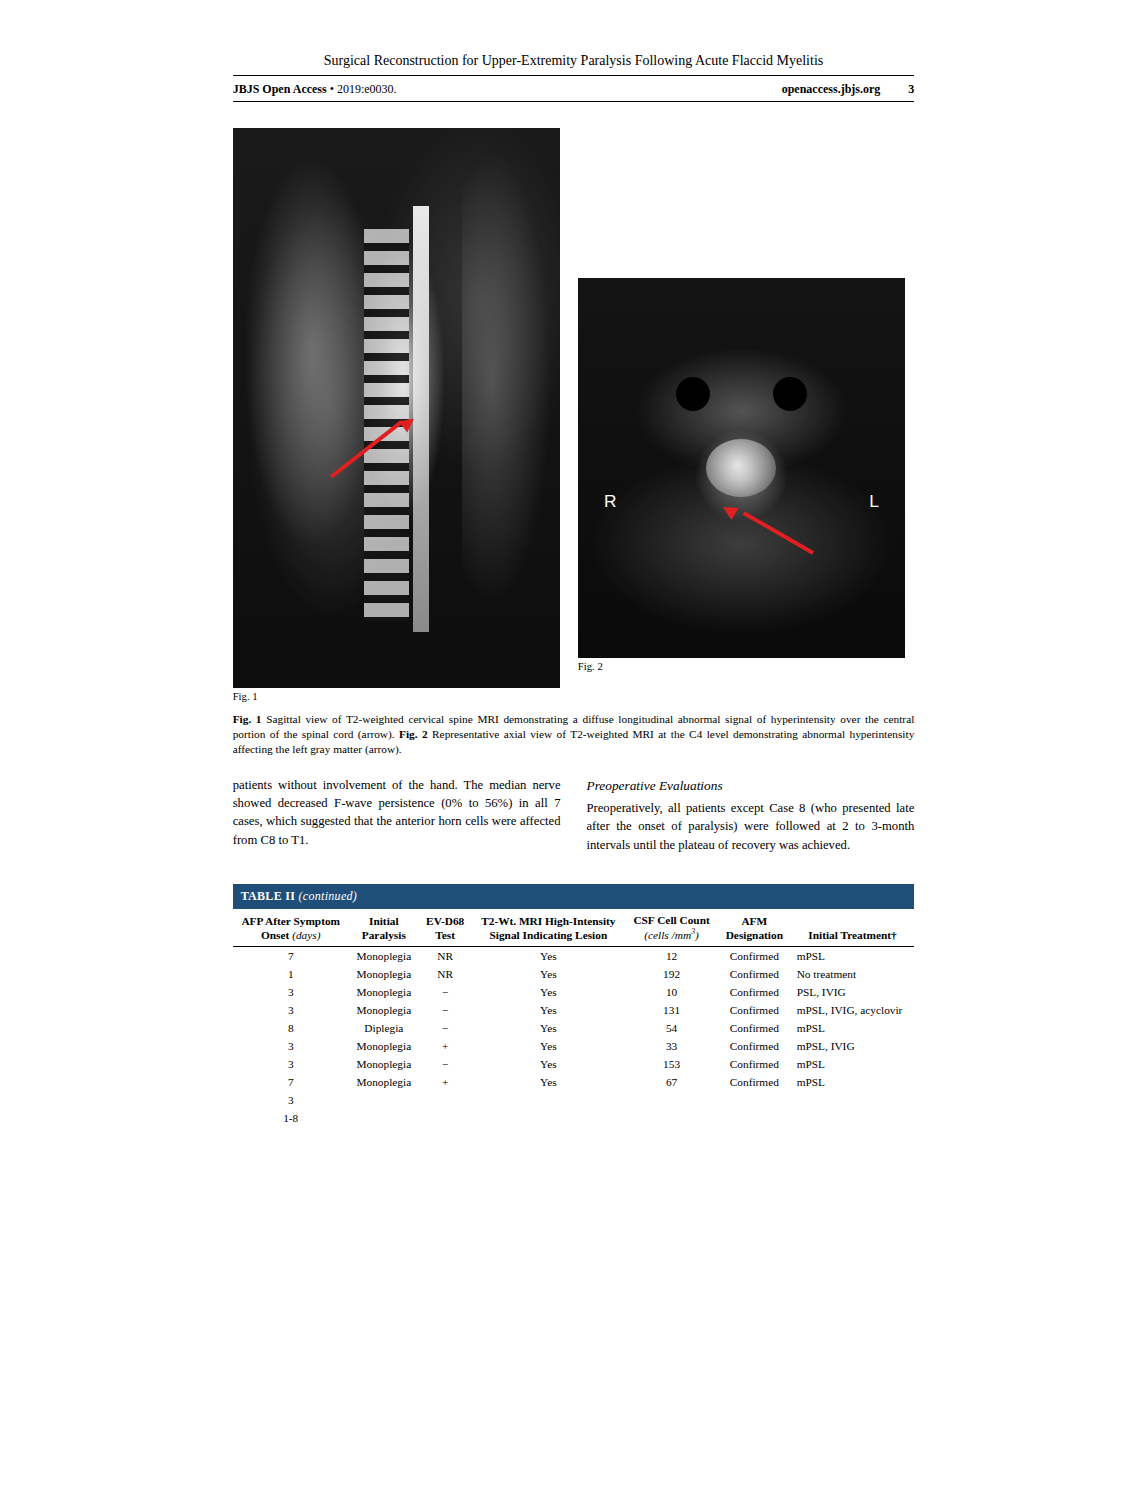Surgical Reconstruction for Upper-Extremity Paralysis Following Acute Flaccid Myelitis
JBJS Open Access • 2019:e0030.
openaccess.jbjs.org 3
Fig. 1
R
L
Fig. 2
Fig. 1 Sagittal view of T2-weighted cervical spine MRI demonstrating a diffuse longitudinal abnormal signal of hyperintensity over the central portion of the spinal cord (arrow). Fig. 2 Representative axial view of T2-weighted MRI at the C4 level demonstrating abnormal hyperintensity affecting the left gray matter (arrow).
patients without involvement of the hand. The median nerve showed decreased F-wave persistence (0% to 56%) in all 7 cases, which suggested that the anterior horn cells were affected from C8 to T1.
Preoperative Evaluations
Preoperatively, all patients except Case 8 (who presented late after the onset of paralysis) were followed at 2 to 3-month intervals until the plateau of recovery was achieved.
TABLE II (continued)
| AFP After Symptom Onset (days) | Initial Paralysis | EV-D68 Test | T2-Wt. MRI High-Intensity Signal Indicating Lesion | CSF Cell Count (cells /mm 3 ) | AFM Designation | Initial Treatment† |
| --- | --- | --- | --- | --- | --- | --- |
| 7 | Monoplegia | NR | Yes | 12 | Confirmed | mPSL |
| 1 | Monoplegia | NR | Yes | 192 | Confirmed | No treatment |
| 3 | Monoplegia | − | Yes | 10 | Confirmed | PSL, IVIG |
| 3 | Monoplegia | − | Yes | 131 | Confirmed | mPSL, IVIG, acyclovir |
| 8 | Diplegia | − | Yes | 54 | Confirmed | mPSL |
| 3 | Monoplegia | + | Yes | 33 | Confirmed | mPSL, IVIG |
| 3 | Monoplegia | − | Yes | 153 | Confirmed | mPSL |
| 7 | Monoplegia | + | Yes | 67 | Confirmed | mPSL |
| 3 | | | | | | |
| 1-8 | | | | | | |